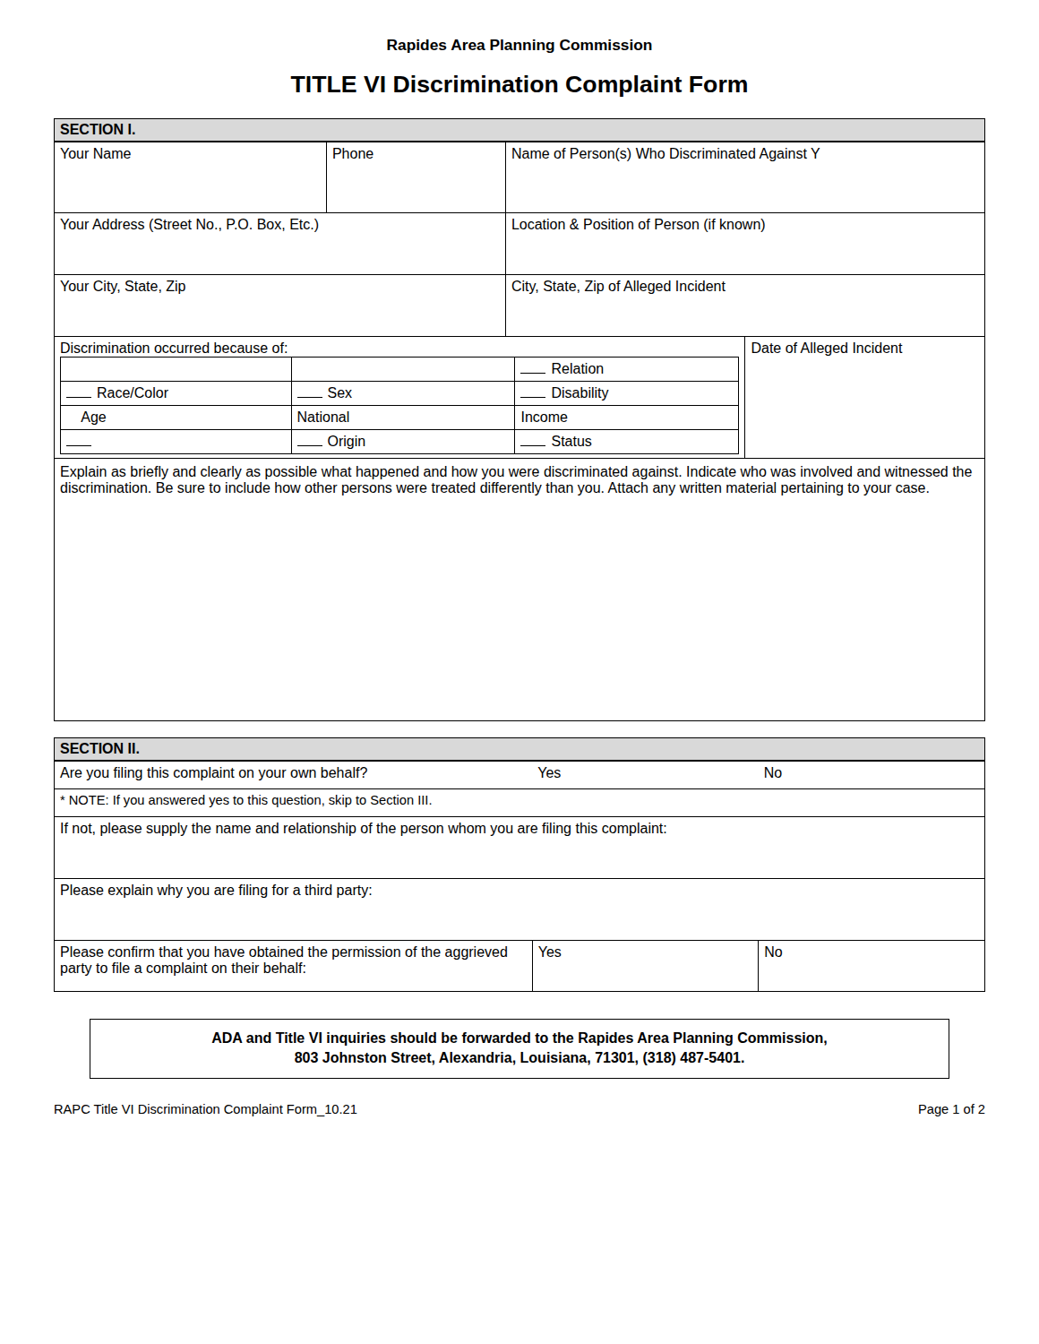Rapides Area Planning Commission
TITLE VI Discrimination Complaint Form
SECTION I.
| Your Name | Phone | Name of Person(s) Who Discriminated Against Y |
| Your Address (Street No., P.O. Box, Etc.) | Location & Position of Person (if known) |
| Your City, State, Zip | City, State, Zip of Alleged Incident |
| Discrimination occurred because of: / / / Relation / / Race/Color / Sex / Disability / / Age / National / Income / / / Origin / Status / | Date of Alleged Incident |
Explain as briefly and clearly as possible what happened and how you were discriminated against. Indicate who was involved and witnessed the discrimination. Be sure to include how other persons were treated differently than you. Attach any written material pertaining to your case.
SECTION II.
| Are you filing this complaint on your own behalf? | Yes | No |
| * NOTE: If you answered yes to this question, skip to Section III. |
| If not, please supply the name and relationship of the person whom you are filing this complaint: |
| Please explain why you are filing for a third party: |
| Please confirm that you have obtained the permission of the aggrieved party to file a complaint on their behalf: | Yes | No |
ADA and Title VI inquiries should be forwarded to the Rapides Area Planning Commission,
803 Johnston Street, Alexandria, Louisiana, 71301, (318) 487-5401.
RAPC Title VI Discrimination Complaint Form_10.21 Page 1 of 2